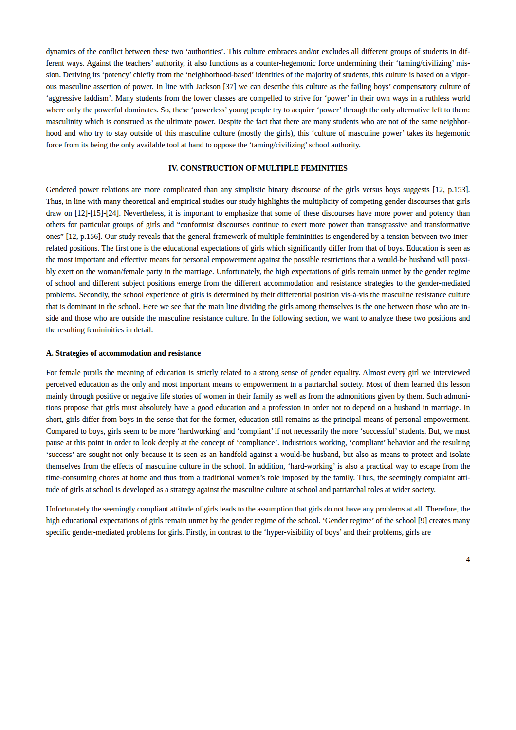dynamics of the conflict between these two ‘authorities’. This culture embraces and/or excludes all different groups of students in different ways. Against the teachers’ authority, it also functions as a counter-hegemonic force undermining their ‘taming/civilizing’ mission. Deriving its ‘potency’ chiefly from the ‘neighborhood-based’ identities of the majority of students, this culture is based on a vigorous masculine assertion of power. In line with Jackson [37] we can describe this culture as the failing boys’ compensatory culture of ‘aggressive laddism’. Many students from the lower classes are compelled to strive for ‘power’ in their own ways in a ruthless world where only the powerful dominates. So, these ‘powerless’ young people try to acquire ‘power’ through the only alternative left to them: masculinity which is construed as the ultimate power. Despite the fact that there are many students who are not of the same neighborhood and who try to stay outside of this masculine culture (mostly the girls), this ‘culture of masculine power’ takes its hegemonic force from its being the only available tool at hand to oppose the ‘taming/civilizing’ school authority.
IV. Construction of Multiple Feminities
Gendered power relations are more complicated than any simplistic binary discourse of the girls versus boys suggests [12, p.153]. Thus, in line with many theoretical and empirical studies our study highlights the multiplicity of competing gender discourses that girls draw on [12]-[15]-[24]. Nevertheless, it is important to emphasize that some of these discourses have more power and potency than others for particular groups of girls and “conformist discourses continue to exert more power than transgrassive and transformative ones” [12, p.156]. Our study reveals that the general framework of multiple femininities is engendered by a tension between two inter-related positions. The first one is the educational expectations of girls which significantly differ from that of boys. Education is seen as the most important and effective means for personal empowerment against the possible restrictions that a would-be husband will possibly exert on the woman/female party in the marriage. Unfortunately, the high expectations of girls remain unmet by the gender regime of school and different subject positions emerge from the different accommodation and resistance strategies to the gender-mediated problems. Secondly, the school experience of girls is determined by their differential position vis-à-vis the masculine resistance culture that is dominant in the school. Here we see that the main line dividing the girls among themselves is the one between those who are inside and those who are outside the masculine resistance culture. In the following section, we want to analyze these two positions and the resulting femininities in detail.
A. Strategies of accommodation and resistance
For female pupils the meaning of education is strictly related to a strong sense of gender equality. Almost every girl we interviewed perceived education as the only and most important means to empowerment in a patriarchal society. Most of them learned this lesson mainly through positive or negative life stories of women in their family as well as from the admonitions given by them. Such admonitions propose that girls must absolutely have a good education and a profession in order not to depend on a husband in marriage. In short, girls differ from boys in the sense that for the former, education still remains as the principal means of personal empowerment. Compared to boys, girls seem to be more ‘hardworking’ and ‘compliant’ if not necessarily the more ‘successful’ students. But, we must pause at this point in order to look deeply at the concept of ‘compliance’. Industrious working, ‘compliant’ behavior and the resulting ‘success’ are sought not only because it is seen as an handfold against a would-be husband, but also as means to protect and isolate themselves from the effects of masculine culture in the school. In addition, ‘hard-working’ is also a practical way to escape from the time-consuming chores at home and thus from a traditional women’s role imposed by the family. Thus, the seemingly complaint attitude of girls at school is developed as a strategy against the masculine culture at school and patriarchal roles at wider society.
Unfortunately the seemingly compliant attitude of girls leads to the assumption that girls do not have any problems at all. Therefore, the high educational expectations of girls remain unmet by the gender regime of the school. ‘Gender regime’ of the school [9] creates many specific gender-mediated problems for girls. Firstly, in contrast to the ‘hyper-visibility of boys’ and their problems, girls are
4